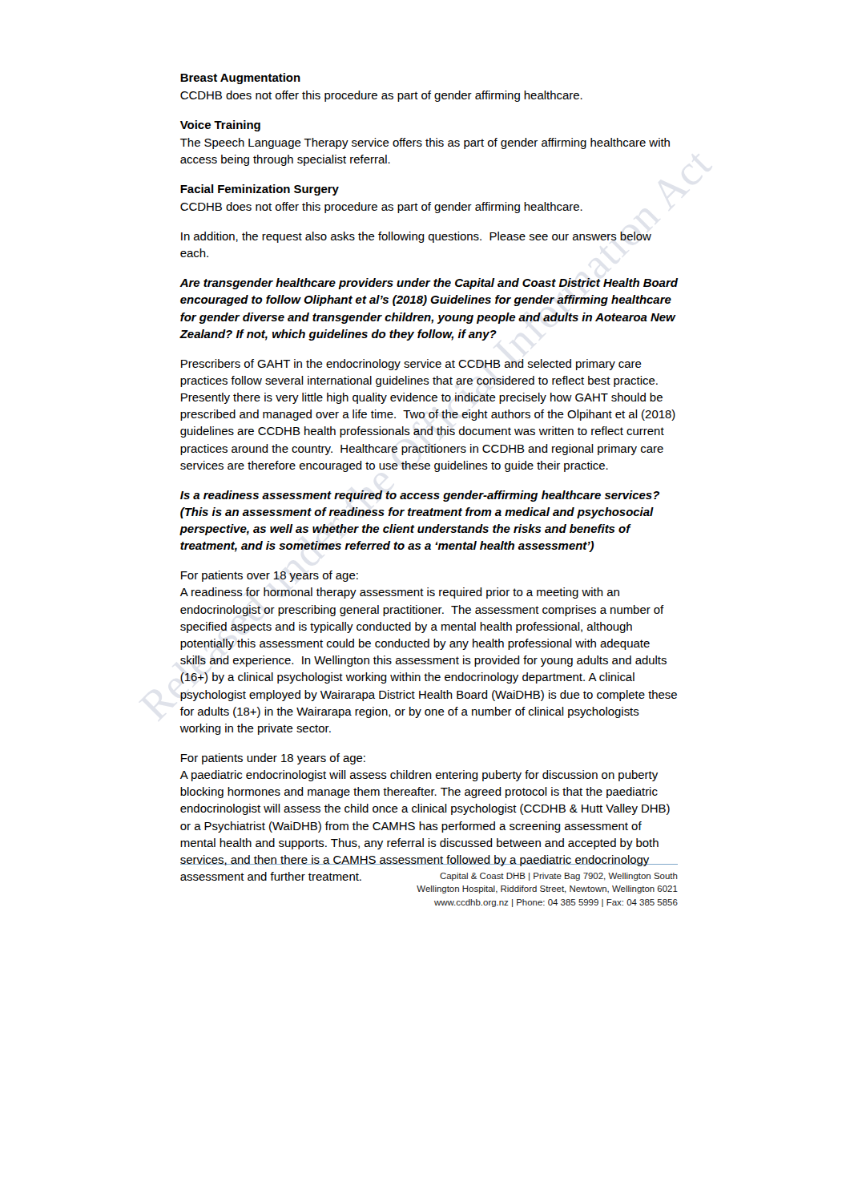Released under the Official Information Act
Breast Augmentation
CCDHB does not offer this procedure as part of gender affirming healthcare.
Voice Training
The Speech Language Therapy service offers this as part of gender affirming healthcare with access being through specialist referral.
Facial Feminization Surgery
CCDHB does not offer this procedure as part of gender affirming healthcare.
In addition, the request also asks the following questions. Please see our answers below each.
Are transgender healthcare providers under the Capital and Coast District Health Board encouraged to follow Oliphant et al’s (2018) Guidelines for gender affirming healthcare for gender diverse and transgender children, young people and adults in Aotearoa New Zealand? If not, which guidelines do they follow, if any?
Prescribers of GAHT in the endocrinology service at CCDHB and selected primary care practices follow several international guidelines that are considered to reflect best practice. Presently there is very little high quality evidence to indicate precisely how GAHT should be prescribed and managed over a life time. Two of the eight authors of the Olpihant et al (2018) guidelines are CCDHB health professionals and this document was written to reflect current practices around the country. Healthcare practitioners in CCDHB and regional primary care services are therefore encouraged to use these guidelines to guide their practice.
Is a readiness assessment required to access gender-affirming healthcare services? (This is an assessment of readiness for treatment from a medical and psychosocial perspective, as well as whether the client understands the risks and benefits of treatment, and is sometimes referred to as a ‘mental health assessment’)
For patients over 18 years of age:
A readiness for hormonal therapy assessment is required prior to a meeting with an endocrinologist or prescribing general practitioner. The assessment comprises a number of specified aspects and is typically conducted by a mental health professional, although potentially this assessment could be conducted by any health professional with adequate skills and experience. In Wellington this assessment is provided for young adults and adults (16+) by a clinical psychologist working within the endocrinology department. A clinical psychologist employed by Wairarapa District Health Board (WaiDHB) is due to complete these for adults (18+) in the Wairarapa region, or by one of a number of clinical psychologists working in the private sector.
For patients under 18 years of age:
A paediatric endocrinologist will assess children entering puberty for discussion on puberty blocking hormones and manage them thereafter. The agreed protocol is that the paediatric endocrinologist will assess the child once a clinical psychologist (CCDHB & Hutt Valley DHB) or a Psychiatrist (WaiDHB) from the CAMHS has performed a screening assessment of mental health and supports. Thus, any referral is discussed between and accepted by both services, and then there is a CAMHS assessment followed by a paediatric endocrinology assessment and further treatment.
Capital & Coast DHB | Private Bag 7902, Wellington South
Wellington Hospital, Riddiford Street, Newtown, Wellington 6021
www.ccdhb.org.nz | Phone: 04 385 5999 | Fax: 04 385 5856